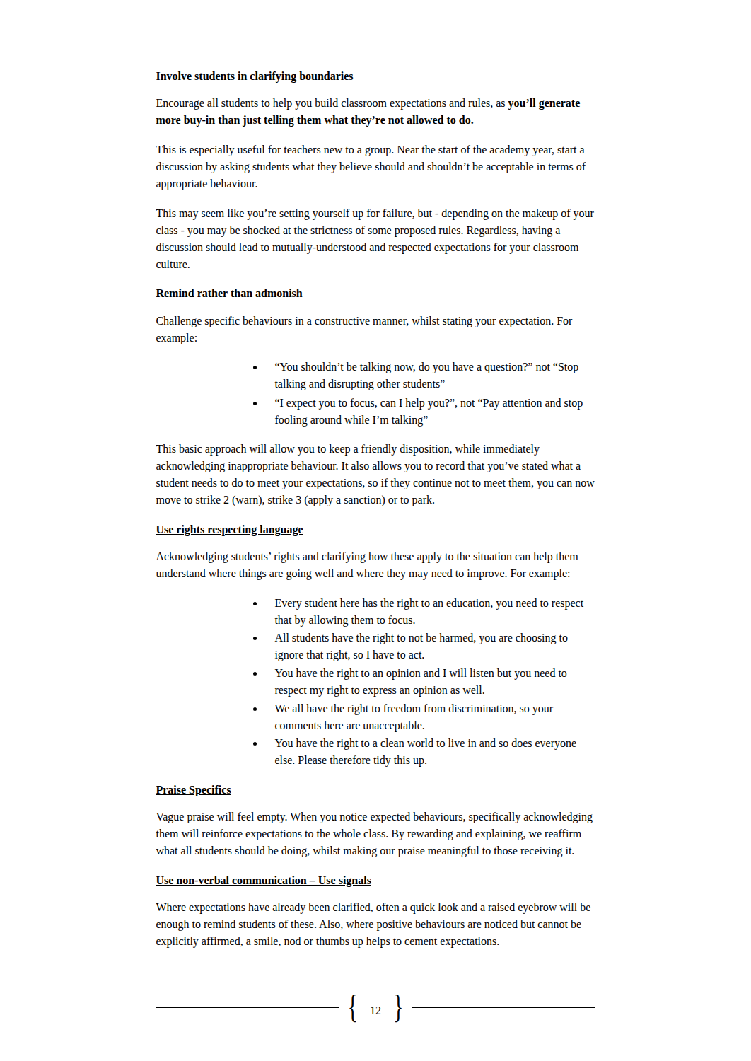Involve students in clarifying boundaries
Encourage all students to help you build classroom expectations and rules, as you’ll generate more buy-in than just telling them what they’re not allowed to do.
This is especially useful for teachers new to a group. Near the start of the academy year, start a discussion by asking students what they believe should and shouldn’t be acceptable in terms of appropriate behaviour.
This may seem like you’re setting yourself up for failure, but - depending on the makeup of your class - you may be shocked at the strictness of some proposed rules. Regardless, having a discussion should lead to mutually-understood and respected expectations for your classroom culture.
Remind rather than admonish
Challenge specific behaviours in a constructive manner, whilst stating your expectation. For example:
“You shouldn’t be talking now, do you have a question?” not “Stop talking and disrupting other students”
“I expect you to focus, can I help you?”, not “Pay attention and stop fooling around while I’m talking”
This basic approach will allow you to keep a friendly disposition, while immediately acknowledging inappropriate behaviour. It also allows you to record that you’ve stated what a student needs to do to meet your expectations, so if they continue not to meet them, you can now move to strike 2 (warn), strike 3 (apply a sanction) or to park.
Use rights respecting language
Acknowledging students’ rights and clarifying how these apply to the situation can help them understand where things are going well and where they may need to improve. For example:
Every student here has the right to an education, you need to respect that by allowing them to focus.
All students have the right to not be harmed, you are choosing to ignore that right, so I have to act.
You have the right to an opinion and I will listen but you need to respect my right to express an opinion as well.
We all have the right to freedom from discrimination, so your comments here are unacceptable.
You have the right to a clean world to live in and so does everyone else. Please therefore tidy this up.
Praise Specifics
Vague praise will feel empty. When you notice expected behaviours, specifically acknowledging them will reinforce expectations to the whole class. By rewarding and explaining, we reaffirm what all students should be doing, whilst making our praise meaningful to those receiving it.
Use non-verbal communication – Use signals
Where expectations have already been clarified, often a quick look and a raised eyebrow will be enough to remind students of these. Also, where positive behaviours are noticed but cannot be explicitly affirmed, a smile, nod or thumbs up helps to cement expectations.
{12}